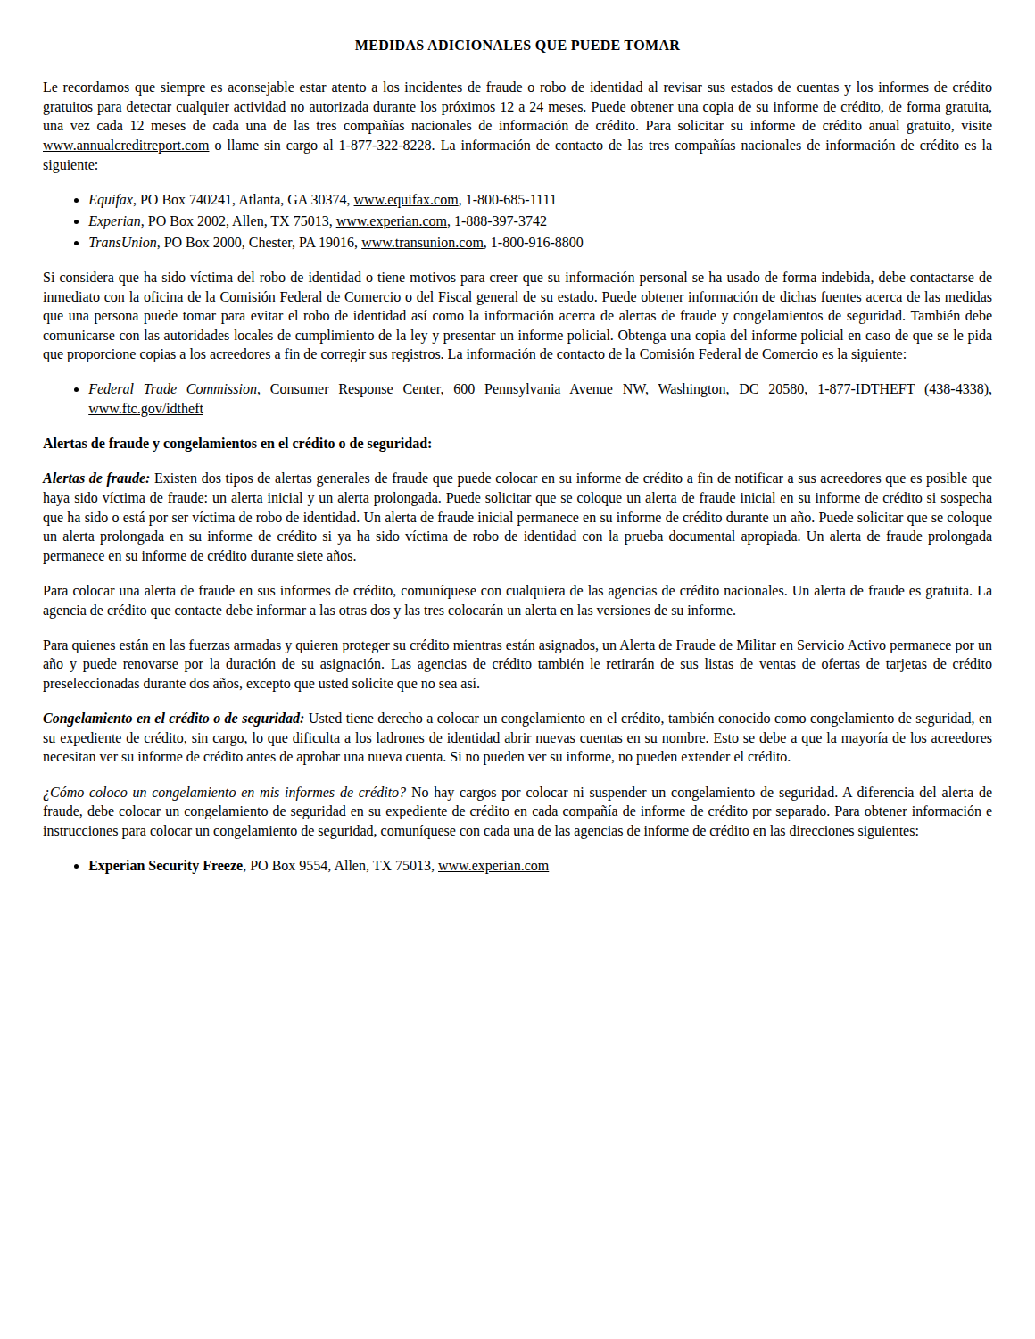Medidas adicionales que puede tomar
Le recordamos que siempre es aconsejable estar atento a los incidentes de fraude o robo de identidad al revisar sus estados de cuentas y los informes de crédito gratuitos para detectar cualquier actividad no autorizada durante los próximos 12 a 24 meses. Puede obtener una copia de su informe de crédito, de forma gratuita, una vez cada 12 meses de cada una de las tres compañías nacionales de información de crédito. Para solicitar su informe de crédito anual gratuito, visite www.annualcreditreport.com o llame sin cargo al 1-877-322-8228. La información de contacto de las tres compañías nacionales de información de crédito es la siguiente:
Equifax, PO Box 740241, Atlanta, GA 30374, www.equifax.com, 1-800-685-1111
Experian, PO Box 2002, Allen, TX 75013, www.experian.com, 1-888-397-3742
TransUnion, PO Box 2000, Chester, PA 19016, www.transunion.com, 1-800-916-8800
Si considera que ha sido víctima del robo de identidad o tiene motivos para creer que su información personal se ha usado de forma indebida, debe contactarse de inmediato con la oficina de la Comisión Federal de Comercio o del Fiscal general de su estado. Puede obtener información de dichas fuentes acerca de las medidas que una persona puede tomar para evitar el robo de identidad así como la información acerca de alertas de fraude y congelamientos de seguridad. También debe comunicarse con las autoridades locales de cumplimiento de la ley y presentar un informe policial. Obtenga una copia del informe policial en caso de que se le pida que proporcione copias a los acreedores a fin de corregir sus registros. La información de contacto de la Comisión Federal de Comercio es la siguiente:
Federal Trade Commission, Consumer Response Center, 600 Pennsylvania Avenue NW, Washington, DC 20580, 1-877-IDTHEFT (438-4338), www.ftc.gov/idtheft
Alertas de fraude y congelamientos en el crédito o de seguridad:
Alertas de fraude: Existen dos tipos de alertas generales de fraude que puede colocar en su informe de crédito a fin de notificar a sus acreedores que es posible que haya sido víctima de fraude: un alerta inicial y un alerta prolongada. Puede solicitar que se coloque un alerta de fraude inicial en su informe de crédito si sospecha que ha sido o está por ser víctima de robo de identidad. Un alerta de fraude inicial permanece en su informe de crédito durante un año. Puede solicitar que se coloque un alerta prolongada en su informe de crédito si ya ha sido víctima de robo de identidad con la prueba documental apropiada. Un alerta de fraude prolongada permanece en su informe de crédito durante siete años.
Para colocar una alerta de fraude en sus informes de crédito, comuníquese con cualquiera de las agencias de crédito nacionales. Un alerta de fraude es gratuita. La agencia de crédito que contacte debe informar a las otras dos y las tres colocarán un alerta en las versiones de su informe.
Para quienes están en las fuerzas armadas y quieren proteger su crédito mientras están asignados, un Alerta de Fraude de Militar en Servicio Activo permanece por un año y puede renovarse por la duración de su asignación. Las agencias de crédito también le retirarán de sus listas de ventas de ofertas de tarjetas de crédito preseleccionadas durante dos años, excepto que usted solicite que no sea así.
Congelamiento en el crédito o de seguridad: Usted tiene derecho a colocar un congelamiento en el crédito, también conocido como congelamiento de seguridad, en su expediente de crédito, sin cargo, lo que dificulta a los ladrones de identidad abrir nuevas cuentas en su nombre. Esto se debe a que la mayoría de los acreedores necesitan ver su informe de crédito antes de aprobar una nueva cuenta. Si no pueden ver su informe, no pueden extender el crédito.
¿Cómo coloco un congelamiento en mis informes de crédito? No hay cargos por colocar ni suspender un congelamiento de seguridad. A diferencia del alerta de fraude, debe colocar un congelamiento de seguridad en su expediente de crédito en cada compañía de informe de crédito por separado. Para obtener información e instrucciones para colocar un congelamiento de seguridad, comuníquese con cada una de las agencias de informe de crédito en las direcciones siguientes:
Experian Security Freeze, PO Box 9554, Allen, TX 75013, www.experian.com